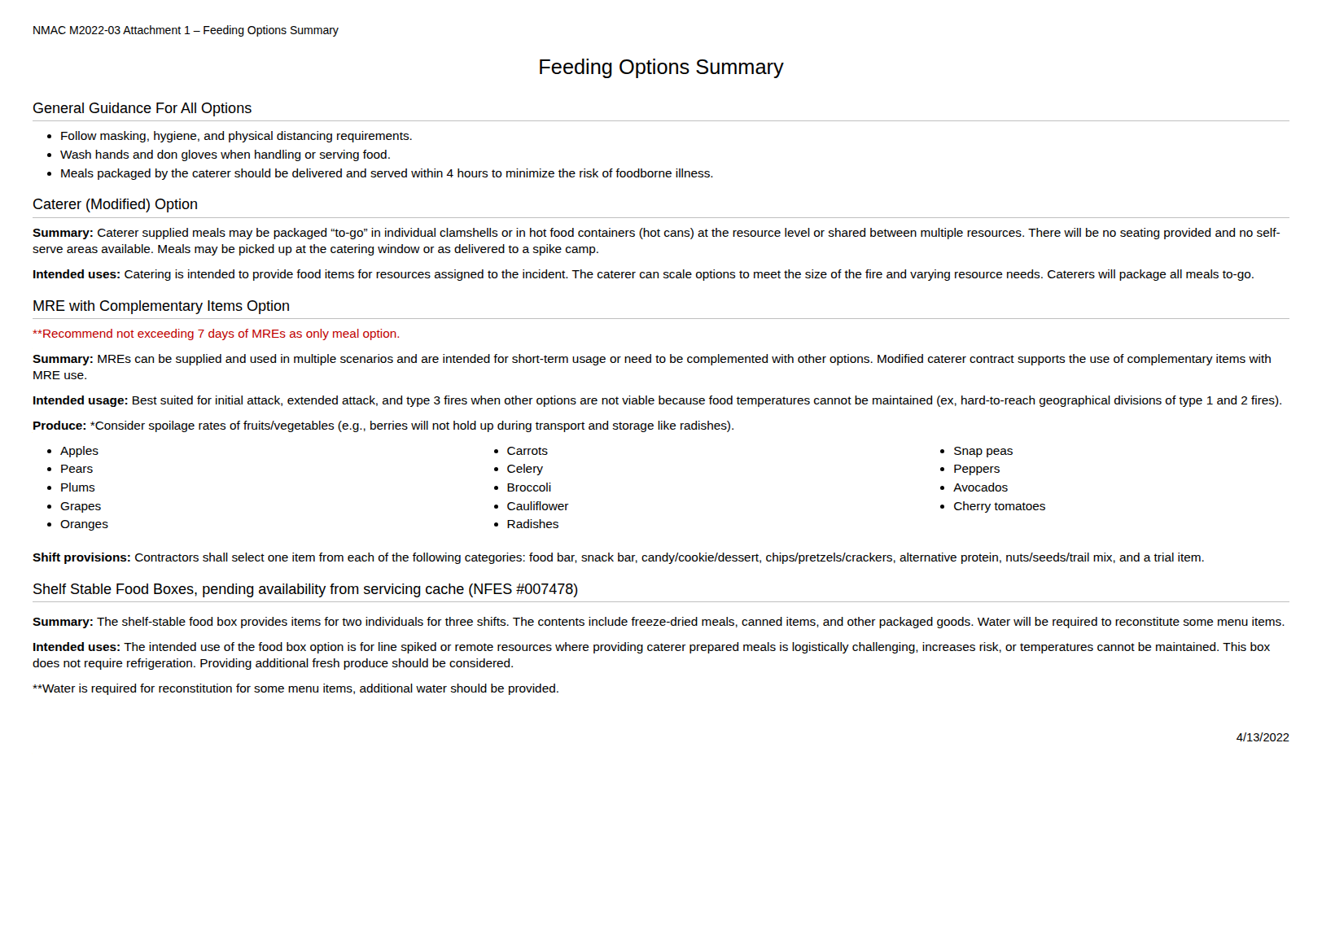NMAC M2022-03 Attachment 1 – Feeding Options Summary
Feeding Options Summary
General Guidance For All Options
Follow masking, hygiene, and physical distancing requirements.
Wash hands and don gloves when handling or serving food.
Meals packaged by the caterer should be delivered and served within 4 hours to minimize the risk of foodborne illness.
Caterer (Modified) Option
Summary: Caterer supplied meals may be packaged “to-go” in individual clamshells or in hot food containers (hot cans) at the resource level or shared between multiple resources. There will be no seating provided and no self-serve areas available. Meals may be picked up at the catering window or as delivered to a spike camp.
Intended uses: Catering is intended to provide food items for resources assigned to the incident. The caterer can scale options to meet the size of the fire and varying resource needs. Caterers will package all meals to-go.
MRE with Complementary Items Option
**Recommend not exceeding 7 days of MREs as only meal option.
Summary: MREs can be supplied and used in multiple scenarios and are intended for short-term usage or need to be complemented with other options. Modified caterer contract supports the use of complementary items with MRE use.
Intended usage: Best suited for initial attack, extended attack, and type 3 fires when other options are not viable because food temperatures cannot be maintained (ex, hard-to-reach geographical divisions of type 1 and 2 fires).
Produce: *Consider spoilage rates of fruits/vegetables (e.g., berries will not hold up during transport and storage like radishes).
Apples
Pears
Plums
Grapes
Oranges
Carrots
Celery
Broccoli
Cauliflower
Radishes
Snap peas
Peppers
Avocados
Cherry tomatoes
Shift provisions: Contractors shall select one item from each of the following categories: food bar, snack bar, candy/cookie/dessert, chips/pretzels/crackers, alternative protein, nuts/seeds/trail mix, and a trial item.
Shelf Stable Food Boxes, pending availability from servicing cache (NFES #007478)
Summary: The shelf-stable food box provides items for two individuals for three shifts. The contents include freeze-dried meals, canned items, and other packaged goods. Water will be required to reconstitute some menu items.
Intended uses: The intended use of the food box option is for line spiked or remote resources where providing caterer prepared meals is logistically challenging, increases risk, or temperatures cannot be maintained. This box does not require refrigeration. Providing additional fresh produce should be considered.
**Water is required for reconstitution for some menu items, additional water should be provided.
4/13/2022